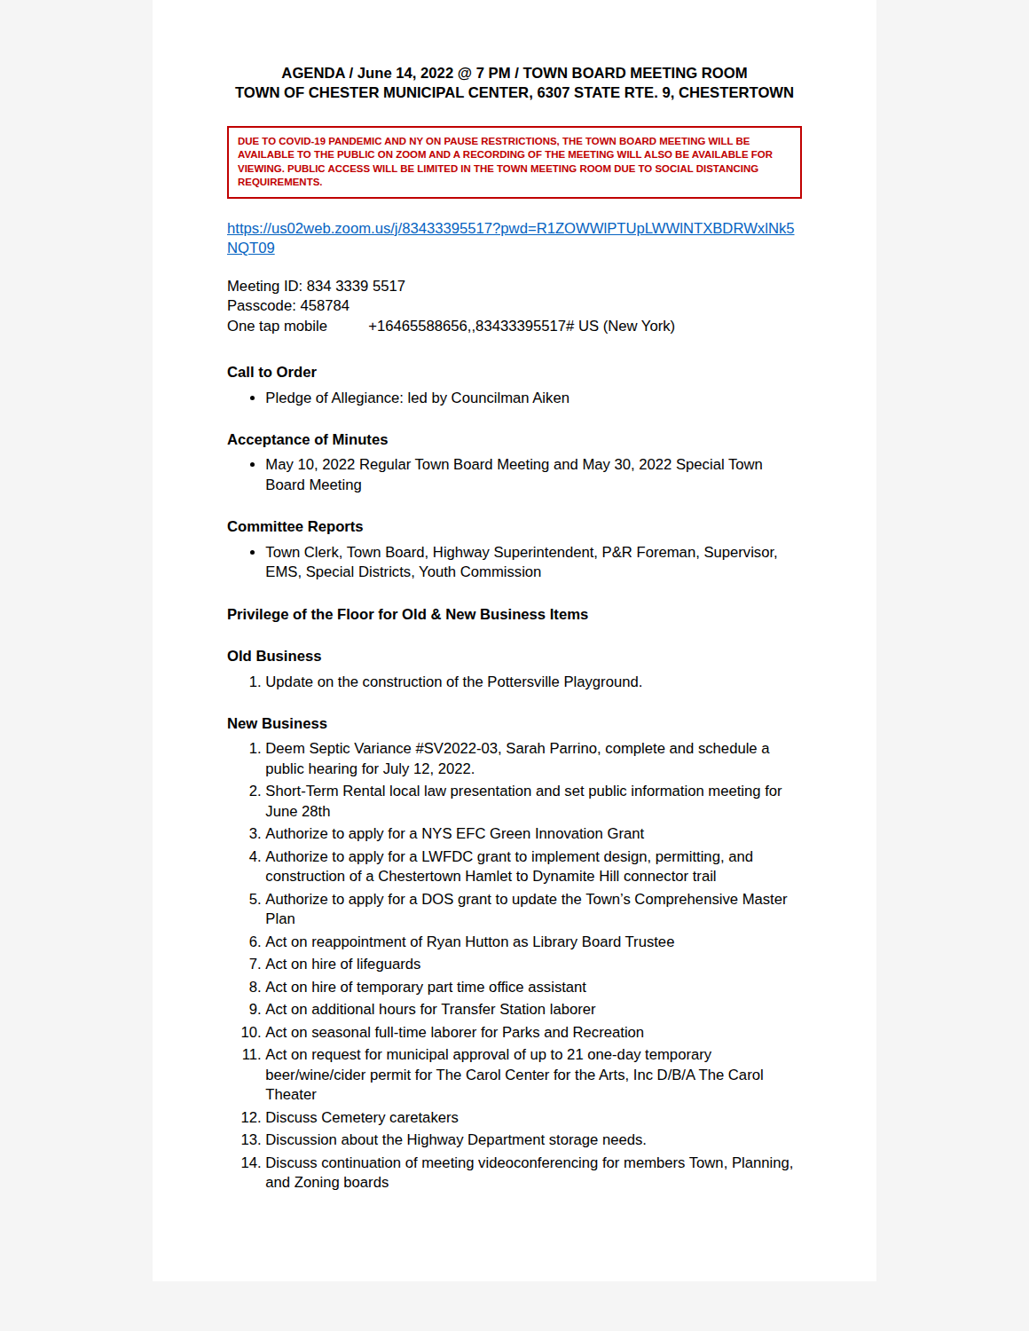AGENDA / June 14, 2022 @ 7 PM / TOWN BOARD MEETING ROOM
TOWN OF CHESTER MUNICIPAL CENTER, 6307 STATE RTE. 9, CHESTERTOWN
Due to COVID-19 pandemic and NY on pause restrictions, the Town Board meeting will be available to the public on Zoom and a recording of the meeting will also be available for viewing. Public access will be limited in the Town meeting room due to social distancing requirements.
https://us02web.zoom.us/j/83433395517?pwd=R1ZOWWlPTUpLWWlNTXBDRWxlNk5NQT09
Meeting ID: 834 3339 5517
Passcode: 458784
One tap mobile +16465588656,,83433395517# US (New York)
Call to Order
Pledge of Allegiance: led by Councilman Aiken
Acceptance of Minutes
May 10, 2022 Regular Town Board Meeting and May 30, 2022 Special Town Board Meeting
Committee Reports
Town Clerk, Town Board, Highway Superintendent, P&R Foreman, Supervisor, EMS, Special Districts, Youth Commission
Privilege of the Floor for Old & New Business Items
Old Business
Update on the construction of the Pottersville Playground.
New Business
Deem Septic Variance #SV2022-03, Sarah Parrino, complete and schedule a public hearing for July 12, 2022.
Short-Term Rental local law presentation and set public information meeting for June 28th
Authorize to apply for a NYS EFC Green Innovation Grant
Authorize to apply for a LWFDC grant to implement design, permitting, and construction of a Chestertown Hamlet to Dynamite Hill connector trail
Authorize to apply for a DOS grant to update the Town’s Comprehensive Master Plan
Act on reappointment of Ryan Hutton as Library Board Trustee
Act on hire of lifeguards
Act on hire of temporary part time office assistant
Act on additional hours for Transfer Station laborer
Act on seasonal full-time laborer for Parks and Recreation
Act on request for municipal approval of up to 21 one-day temporary beer/wine/cider permit for The Carol Center for the Arts, Inc D/B/A The Carol Theater
Discuss Cemetery caretakers
Discussion about the Highway Department storage needs.
Discuss continuation of meeting videoconferencing for members Town, Planning, and Zoning boards